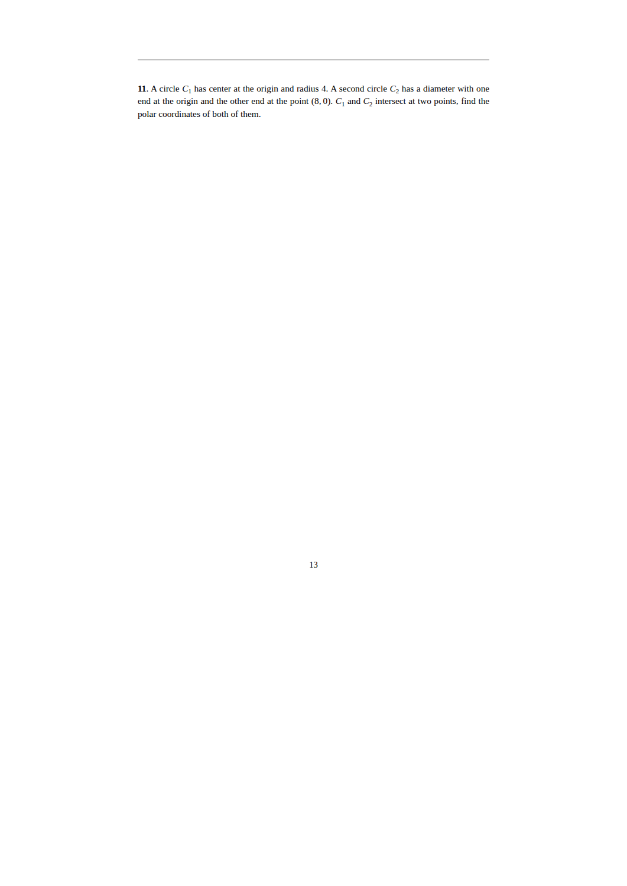11. A circle C1 has center at the origin and radius 4. A second circle C2 has a diameter with one end at the origin and the other end at the point (8, 0). C1 and C2 intersect at two points, find the polar coordinates of both of them.
13